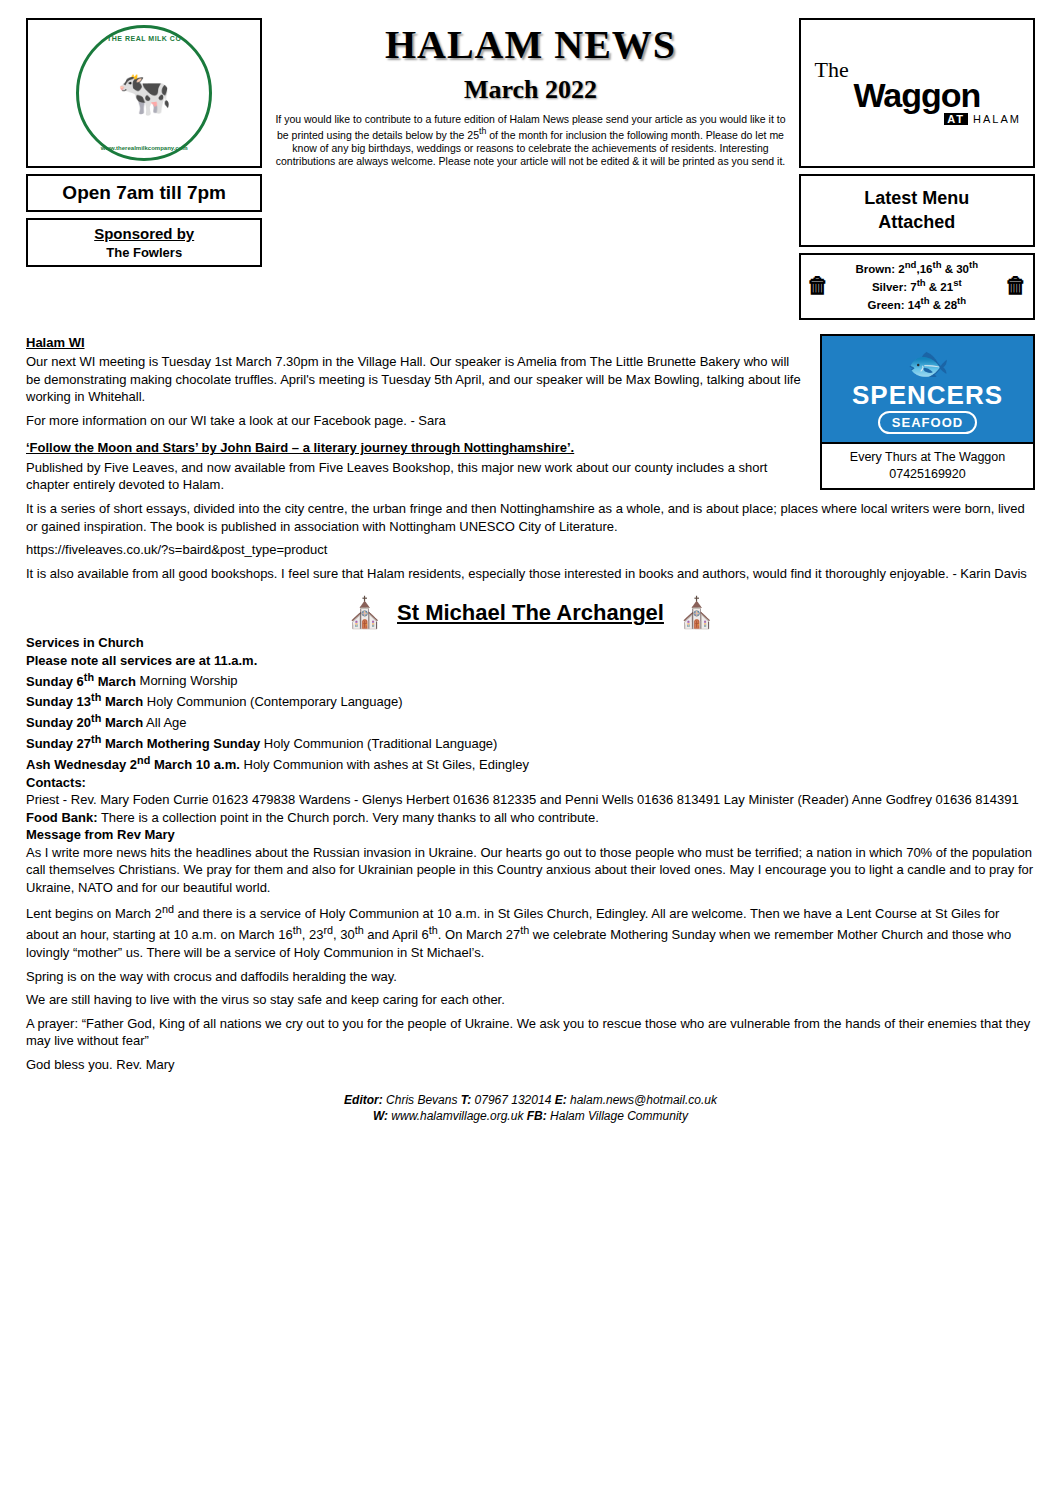THE REAL MILK CO 🐄 www.therealmilkcompany.com
Open 7am till 7pm
Sponsored by
The Fowlers
HALAM NEWS
March 2022
If you would like to contribute to a future edition of Halam News please send your article as you would like it to be printed using the details below by the 25th of the month for inclusion the following month. Please do let me know of any big birthdays, weddings or reasons to celebrate the achievements of residents. Interesting contributions are always welcome. Please note your article will not be edited & it will be printed as you send it.
The Waggon AT HALAM
Latest Menu
Attached
🗑
Brown: 2nd,16th & 30th
Silver: 7th & 21st
Green: 14th & 28th
🗑
🐟
SPENCERS
SEAFOOD
Every Thurs at The Waggon 07425169920
Halam WI
Our next WI meeting is Tuesday 1st March 7.30pm in the Village Hall. Our speaker is Amelia from The Little Brunette Bakery who will be demonstrating making chocolate truffles. April's meeting is Tuesday 5th April, and our speaker will be Max Bowling, talking about life working in Whitehall.
For more information on our WI take a look at our Facebook page. - Sara
‘Follow the Moon and Stars’ by John Baird – a literary journey through Nottinghamshire’.
Published by Five Leaves, and now available from Five Leaves Bookshop, this major new work about our county includes a short chapter entirely devoted to Halam.
It is a series of short essays, divided into the city centre, the urban fringe and then Nottinghamshire as a whole, and is about place; places where local writers were born, lived or gained inspiration. The book is published in association with Nottingham UNESCO City of Literature.
https://fiveleaves.co.uk/?s=baird&post_type=product
It is also available from all good bookshops. I feel sure that Halam residents, especially those interested in books and authors, would find it thoroughly enjoyable. - Karin Davis
⛪
St Michael The Archangel
⛪
Services in Church
Please note all services are at 11.a.m.
Sunday 6th March Morning Worship
Sunday 13th March Holy Communion (Contemporary Language)
Sunday 20th March All Age
Sunday 27th March Mothering Sunday Holy Communion (Traditional Language)
Ash Wednesday 2nd March 10 a.m. Holy Communion with ashes at St Giles, Edingley
Contacts:
Priest - Rev. Mary Foden Currie 01623 479838 Wardens - Glenys Herbert 01636 812335 and Penni Wells 01636 813491 Lay Minister (Reader) Anne Godfrey 01636 814391
Food Bank: There is a collection point in the Church porch. Very many thanks to all who contribute.
Message from Rev Mary
As I write more news hits the headlines about the Russian invasion in Ukraine. Our hearts go out to those people who must be terrified; a nation in which 70% of the population call themselves Christians. We pray for them and also for Ukrainian people in this Country anxious about their loved ones. May I encourage you to light a candle and to pray for Ukraine, NATO and for our beautiful world.
Lent begins on March 2nd and there is a service of Holy Communion at 10 a.m. in St Giles Church, Edingley. All are welcome. Then we have a Lent Course at St Giles for about an hour, starting at 10 a.m. on March 16th, 23rd, 30th and April 6th. On March 27th we celebrate Mothering Sunday when we remember Mother Church and those who lovingly “mother” us. There will be a service of Holy Communion in St Michael’s.
Spring is on the way with crocus and daffodils heralding the way.
We are still having to live with the virus so stay safe and keep caring for each other.
A prayer: “Father God, King of all nations we cry out to you for the people of Ukraine. We ask you to rescue those who are vulnerable from the hands of their enemies that they may live without fear”
God bless you. Rev. Mary
Editor: Chris Bevans T: 07967 132014 E: halam.news@hotmail.co.uk
W: www.halamvillage.org.uk FB: Halam Village Community